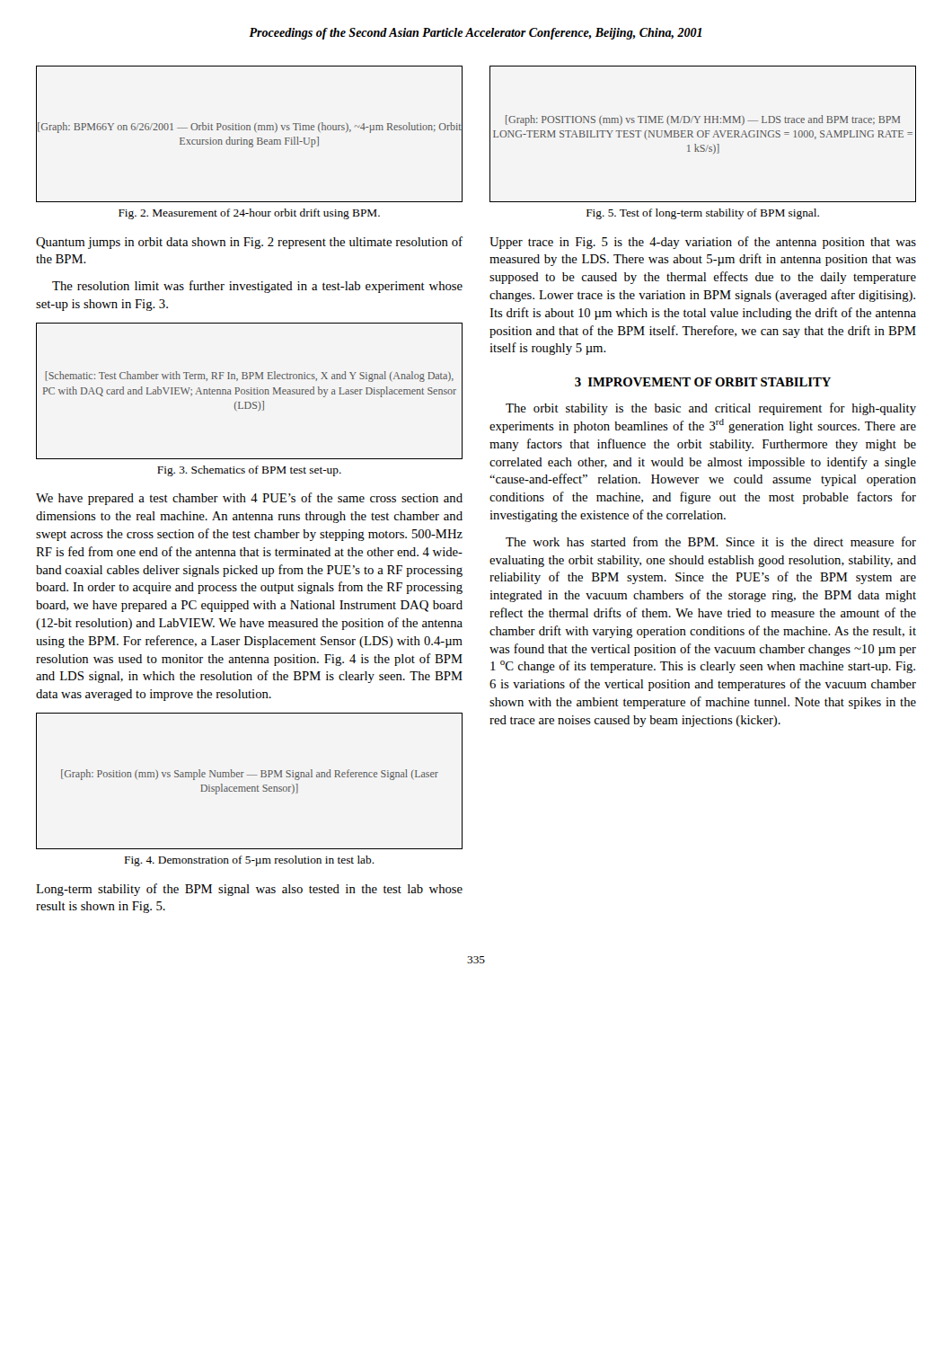Proceedings of the Second Asian Particle Accelerator Conference, Beijing, China, 2001
[Graph: BPM66Y on 6/26/2001 — Orbit Position (mm) vs Time (hours), ~4-µm Resolution; Orbit Excursion during Beam Fill-Up]
Fig. 2. Measurement of 24-hour orbit drift using BPM.
Quantum jumps in orbit data shown in Fig. 2 represent the ultimate resolution of the BPM.
The resolution limit was further investigated in a test-lab experiment whose set-up is shown in Fig. 3.
[Schematic: Test Chamber with Term, RF In, BPM Electronics, X and Y Signal (Analog Data), PC with DAQ card and LabVIEW; Antenna Position Measured by a Laser Displacement Sensor (LDS)]
Fig. 3. Schematics of BPM test set-up.
We have prepared a test chamber with 4 PUE’s of the same cross section and dimensions to the real machine. An antenna runs through the test chamber and swept across the cross section of the test chamber by stepping motors. 500-MHz RF is fed from one end of the antenna that is terminated at the other end. 4 wide-band coaxial cables deliver signals picked up from the PUE’s to a RF processing board. In order to acquire and process the output signals from the RF processing board, we have prepared a PC equipped with a National Instrument DAQ board (12-bit resolution) and LabVIEW. We have measured the position of the antenna using the BPM. For reference, a Laser Displacement Sensor (LDS) with 0.4-µm resolution was used to monitor the antenna position. Fig. 4 is the plot of BPM and LDS signal, in which the resolution of the BPM is clearly seen. The BPM data was averaged to improve the resolution.
[Graph: Position (mm) vs Sample Number — BPM Signal and Reference Signal (Laser Displacement Sensor)]
Fig. 4. Demonstration of 5-µm resolution in test lab.
Long-term stability of the BPM signal was also tested in the test lab whose result is shown in Fig. 5.
[Graph: POSITIONS (mm) vs TIME (M/D/Y HH:MM) — LDS trace and BPM trace; BPM LONG-TERM STABILITY TEST (NUMBER OF AVERAGINGS = 1000, SAMPLING RATE = 1 kS/s)]
Fig. 5. Test of long-term stability of BPM signal.
Upper trace in Fig. 5 is the 4-day variation of the antenna position that was measured by the LDS. There was about 5-µm drift in antenna position that was supposed to be caused by the thermal effects due to the daily temperature changes. Lower trace is the variation in BPM signals (averaged after digitising). Its drift is about 10 µm which is the total value including the drift of the antenna position and that of the BPM itself. Therefore, we can say that the drift in BPM itself is roughly 5 µm.
3 IMPROVEMENT OF ORBIT STABILITY
The orbit stability is the basic and critical requirement for high-quality experiments in photon beamlines of the 3rd generation light sources. There are many factors that influence the orbit stability. Furthermore they might be correlated each other, and it would be almost impossible to identify a single “cause-and-effect” relation. However we could assume typical operation conditions of the machine, and figure out the most probable factors for investigating the existence of the correlation.
The work has started from the BPM. Since it is the direct measure for evaluating the orbit stability, one should establish good resolution, stability, and reliability of the BPM system. Since the PUE’s of the BPM system are integrated in the vacuum chambers of the storage ring, the BPM data might reflect the thermal drifts of them. We have tried to measure the amount of the chamber drift with varying operation conditions of the machine. As the result, it was found that the vertical position of the vacuum chamber changes ~10 µm per 1 oC change of its temperature. This is clearly seen when machine start-up. Fig. 6 is variations of the vertical position and temperatures of the vacuum chamber shown with the ambient temperature of machine tunnel. Note that spikes in the red trace are noises caused by beam injections (kicker).
335